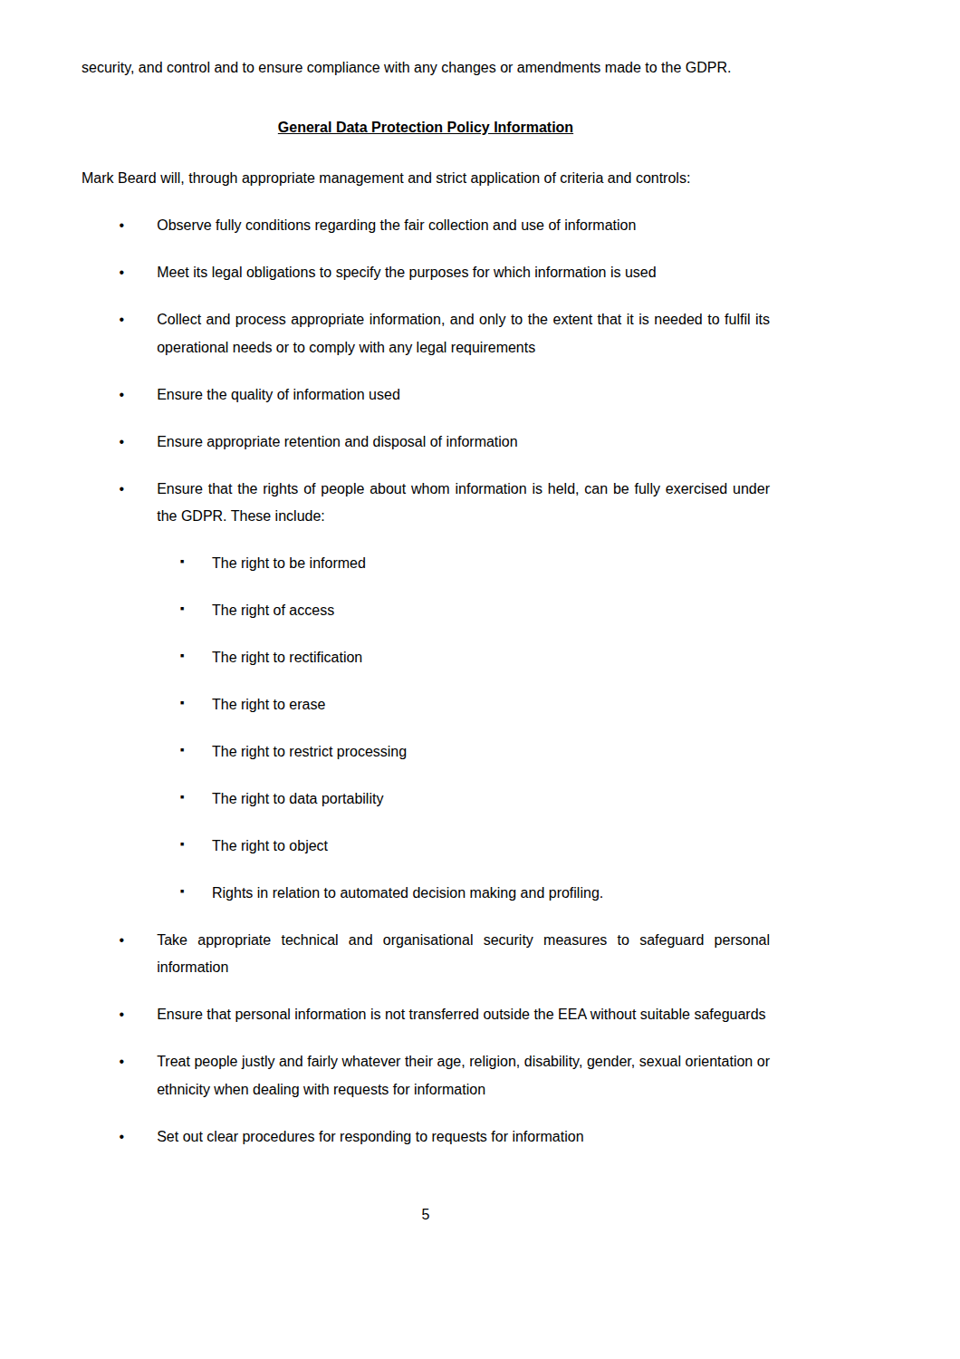security, and control and to ensure compliance with any changes or amendments made to the GDPR.
General Data Protection Policy Information
Mark Beard will, through appropriate management and strict application of criteria and controls:
Observe fully conditions regarding the fair collection and use of information
Meet its legal obligations to specify the purposes for which information is used
Collect and process appropriate information, and only to the extent that it is needed to fulfil its operational needs or to comply with any legal requirements
Ensure the quality of information used
Ensure appropriate retention and disposal of information
Ensure that the rights of people about whom information is held, can be fully exercised under the GDPR. These include:
The right to be informed
The right of access
The right to rectification
The right to erase
The right to restrict processing
The right to data portability
The right to object
Rights in relation to automated decision making and profiling.
Take appropriate technical and organisational security measures to safeguard personal information
Ensure that personal information is not transferred outside the EEA without suitable safeguards
Treat people justly and fairly whatever their age, religion, disability, gender, sexual orientation or ethnicity when dealing with requests for information
Set out clear procedures for responding to requests for information
5